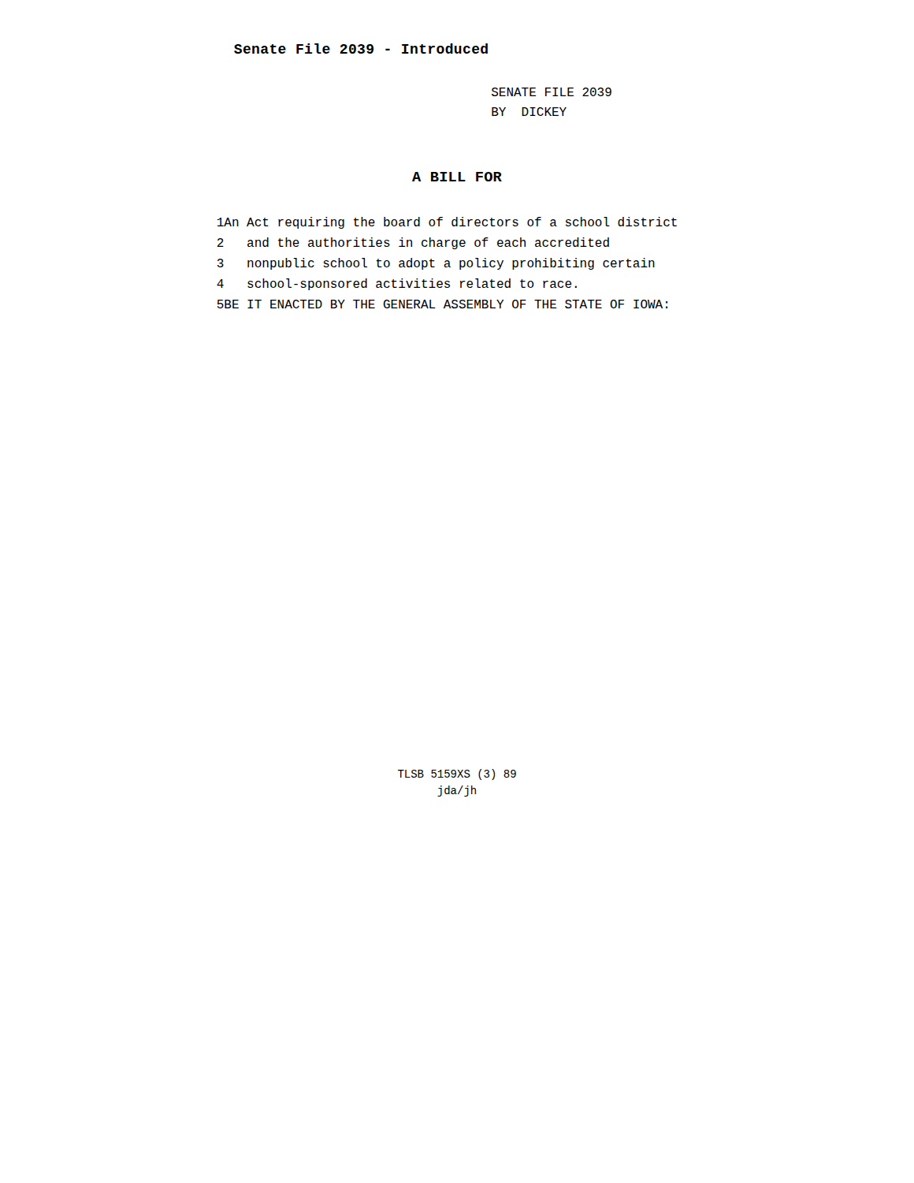Senate File 2039 - Introduced
SENATE FILE 2039 BY DICKEY
A BILL FOR
| 1 | An Act requiring the board of directors of a school district |
| 2 | and the authorities in charge of each accredited |
| 3 | nonpublic school to adopt a policy prohibiting certain |
| 4 | school-sponsored activities related to race. |
| 5 | BE IT ENACTED BY THE GENERAL ASSEMBLY OF THE STATE OF IOWA: |
TLSB 5159XS (3) 89
jda/jh